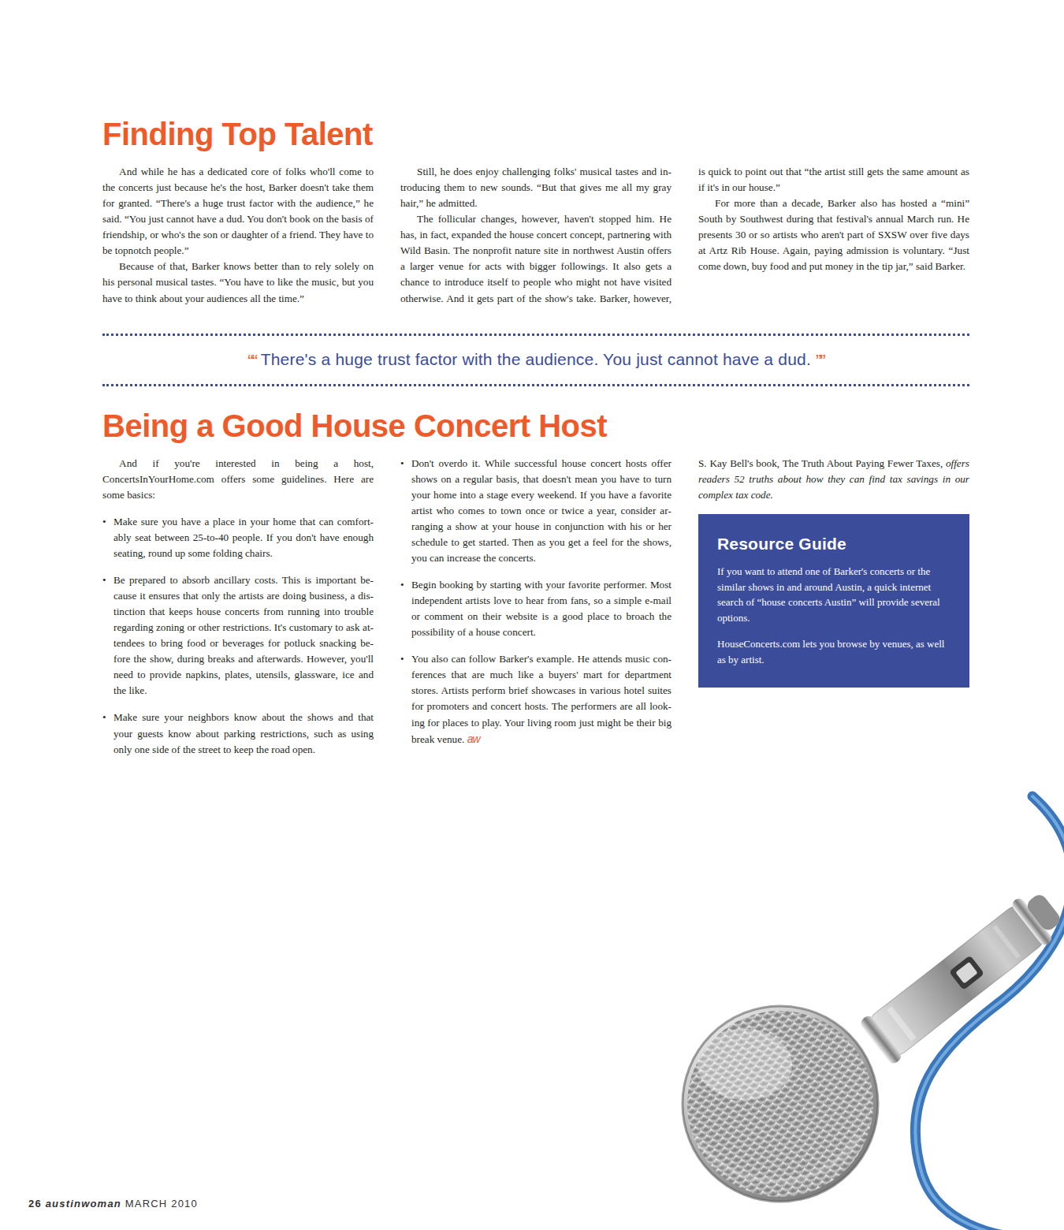Finding Top Talent
And while he has a dedicated core of folks who'll come to the concerts just because he's the host, Barker doesn't take them for granted. “There's a huge trust factor with the audience,” he said. “You just cannot have a dud. You don't book on the basis of friendship, or who's the son or daughter of a friend. They have to be topnotch people.”
Because of that, Barker knows better than to rely solely on his personal musical tastes. “You have to like the music, but you have to think about your audiences all the time.”
Still, he does enjoy challenging folks' musical tastes and introducing them to new sounds. “But that gives me all my gray hair,” he admitted.
The follicular changes, however, haven't stopped him. He has, in fact, expanded the house concert concept, partnering with Wild Basin. The nonprofit nature site in northwest Austin offers a larger venue for acts with bigger followings. It also gets a chance to introduce itself to people who might not have visited otherwise. And it gets part of the show's take. Barker, however, is quick to point out that “the artist still gets the same amount as if it's in our house.”
For more than a decade, Barker also has hosted a “mini” South by Southwest during that festival's annual March run. He presents 30 or so artists who aren't part of SXSW over five days at Artz Rib House. Again, paying admission is voluntary. “Just come down, buy food and put money in the tip jar,” said Barker.
““ There's a huge trust factor with the audience. You just cannot have a dud. ””
Being a Good House Concert Host
And if you're interested in being a host, ConcertsInYourHome.com offers some guidelines. Here are some basics:
Make sure you have a place in your home that can comfortably seat between 25-to-40 people. If you don't have enough seating, round up some folding chairs.
Be prepared to absorb ancillary costs. This is important because it ensures that only the artists are doing business, a distinction that keeps house concerts from running into trouble regarding zoning or other restrictions. It's customary to ask attendees to bring food or beverages for potluck snacking before the show, during breaks and afterwards. However, you'll need to provide napkins, plates, utensils, glassware, ice and the like.
Make sure your neighbors know about the shows and that your guests know about parking restrictions, such as using only one side of the street to keep the road open.
Don't overdo it. While successful house concert hosts offer shows on a regular basis, that doesn't mean you have to turn your home into a stage every weekend. If you have a favorite artist who comes to town once or twice a year, consider arranging a show at your house in conjunction with his or her schedule to get started. Then as you get a feel for the shows, you can increase the concerts.
Begin booking by starting with your favorite performer. Most independent artists love to hear from fans, so a simple e-mail or comment on their website is a good place to broach the possibility of a house concert.
You also can follow Barker's example. He attends music conferences that are much like a buyers' mart for department stores. Artists perform brief showcases in various hotel suites for promoters and concert hosts. The performers are all looking for places to play. Your living room just might be their big break venue. aw
S. Kay Bell's book, The Truth About Paying Fewer Taxes, offers readers 52 truths about how they can find tax savings in our complex tax code.
Resource Guide
If you want to attend one of Barker's concerts or the similar shows in and around Austin, a quick internet search of “house concerts Austin” will provide several options.
HouseConcerts.com lets you browse by venues, as well as by artist.
26 austinwoman MARCH 2010